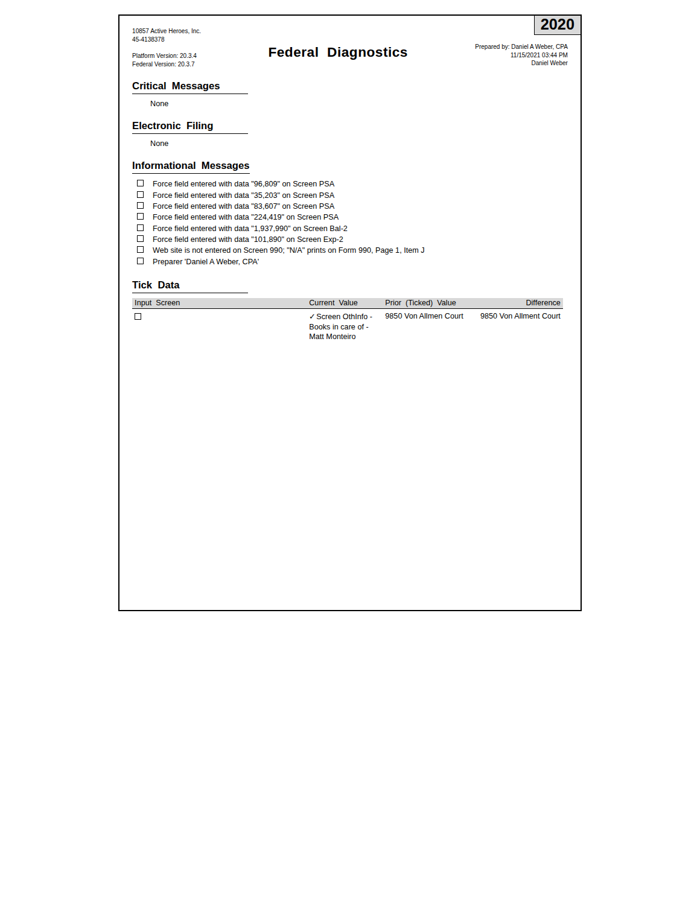2020
10857 Active Heroes, Inc.
45-4138378
Platform Version: 20.3.4
Federal Version: 20.3.7
Federal Diagnostics
Prepared by: Daniel A Weber, CPA
11/15/2021 03:44 PM
Daniel Weber
Critical Messages
None
Electronic Filing
None
Informational Messages
Force field entered with data "96,809" on Screen PSA
Force field entered with data "35,203" on Screen PSA
Force field entered with data "83,607" on Screen PSA
Force field entered with data "224,419" on Screen PSA
Force field entered with data "1,937,990" on Screen Bal-2
Force field entered with data "101,890" on Screen Exp-2
Web site is not entered on Screen 990; "N/A" prints on Form 990, Page 1, Item J
Preparer 'Daniel A Weber, CPA'
Tick Data
| Input Screen | Current Value | Prior (Ticked) Value | Difference |
| --- | --- | --- | --- |
| | ✓ Screen OthInfo - Books in care of - Matt Monteiro | 9850 Von Allmen Court | 9850 Von Allment Court | |